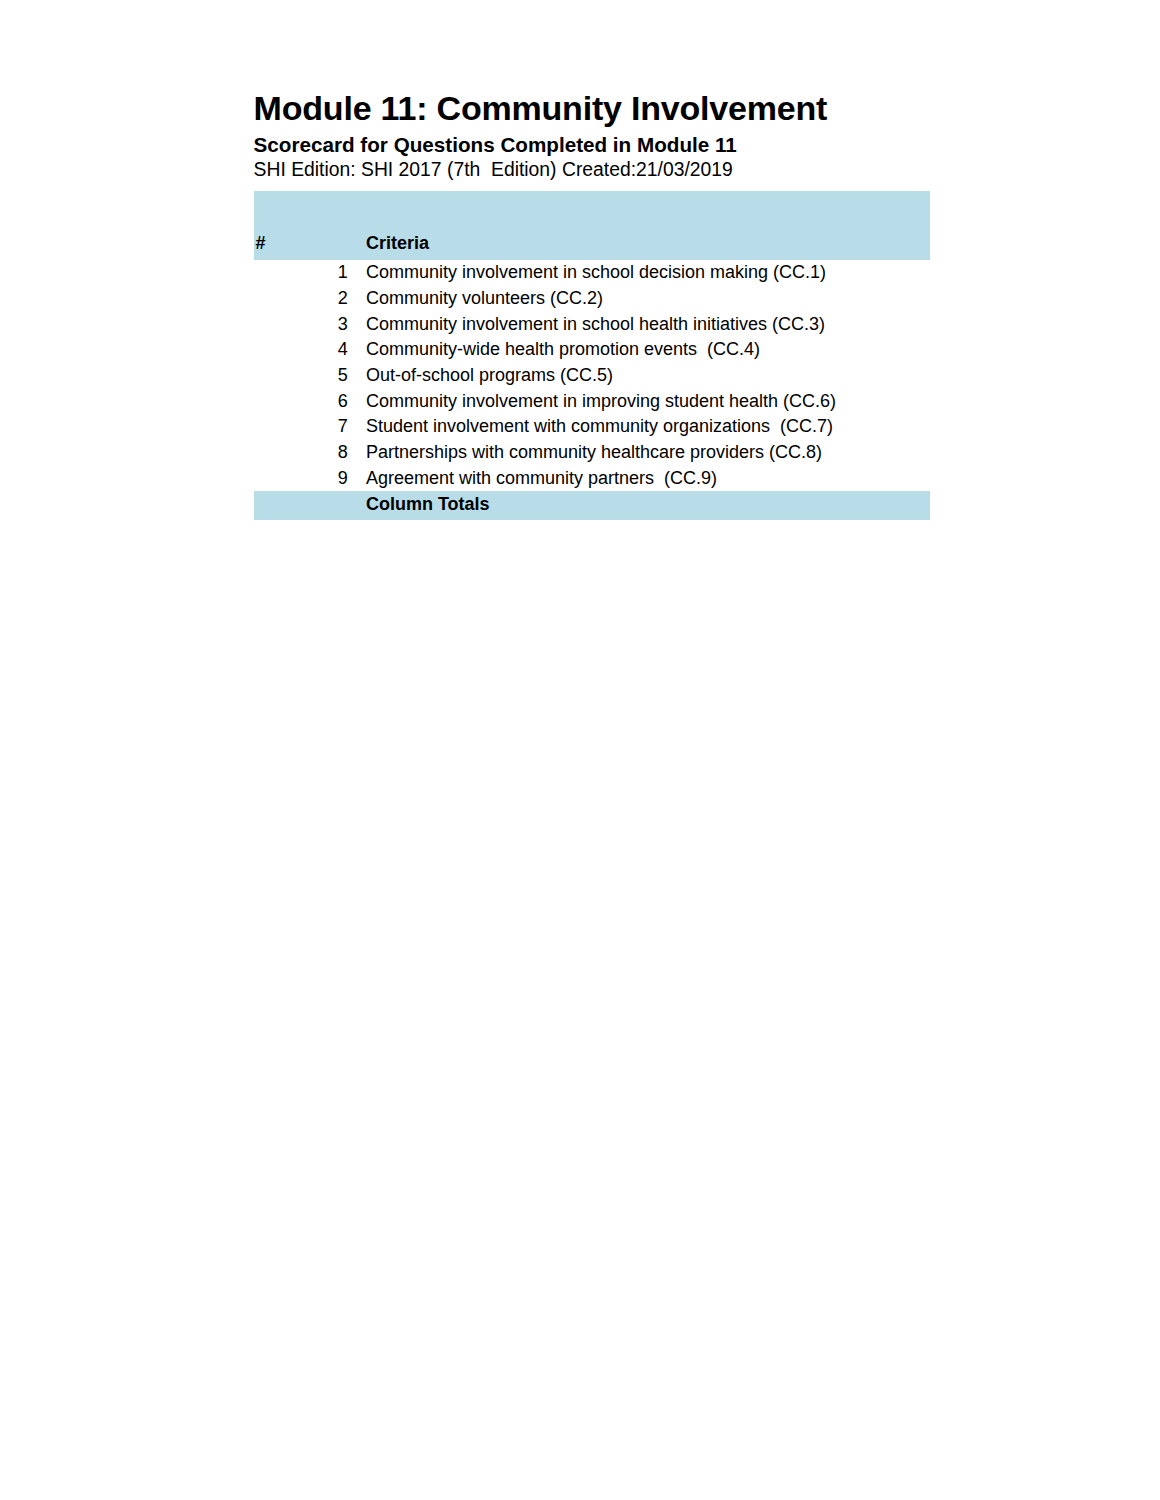Module 11: Community Involvement
Scorecard for Questions Completed in Module 11
SHI Edition: SHI 2017 (7th Edition) Created:21/03/2019
| # | Criteria |
| 1 | Community involvement in school decision making (CC.1) |
| 2 | Community volunteers (CC.2) |
| 3 | Community involvement in school health initiatives (CC.3) |
| 4 | Community-wide health promotion events (CC.4) |
| 5 | Out-of-school programs (CC.5) |
| 6 | Community involvement in improving student health (CC.6) |
| 7 | Student involvement with community organizations (CC.7) |
| 8 | Partnerships with community healthcare providers (CC.8) |
| 9 | Agreement with community partners (CC.9) |
| | Column Totals |